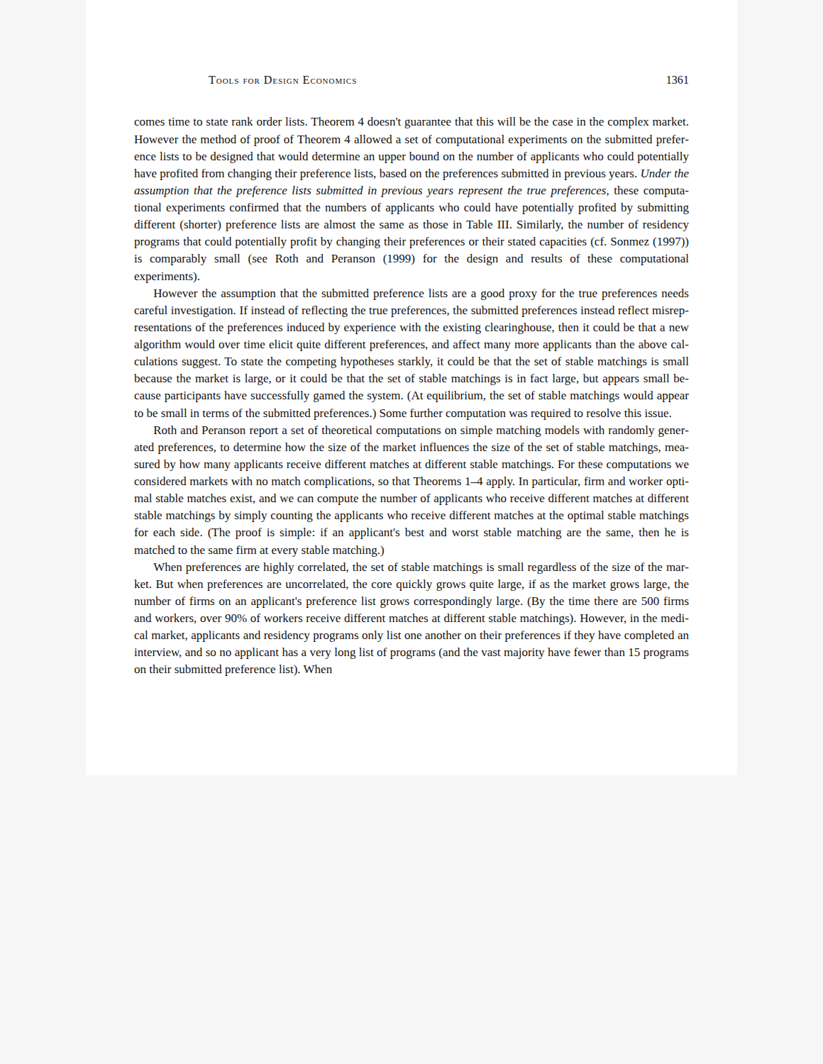Tools for Design Economics 1361
comes time to state rank order lists. Theorem 4 doesn't guarantee that this will be the case in the complex market. However the method of proof of Theorem 4 allowed a set of computational experiments on the submitted preference lists to be designed that would determine an upper bound on the number of applicants who could potentially have profited from changing their preference lists, based on the preferences submitted in previous years. Under the assumption that the preference lists submitted in previous years represent the true preferences, these computational experiments confirmed that the numbers of applicants who could have potentially profited by submitting different (shorter) preference lists are almost the same as those in Table III. Similarly, the number of residency programs that could potentially profit by changing their preferences or their stated capacities (cf. Sonmez (1997)) is comparably small (see Roth and Peranson (1999) for the design and results of these computational experiments).
However the assumption that the submitted preference lists are a good proxy for the true preferences needs careful investigation. If instead of reflecting the true preferences, the submitted preferences instead reflect misrepresentations of the preferences induced by experience with the existing clearinghouse, then it could be that a new algorithm would over time elicit quite different preferences, and affect many more applicants than the above calculations suggest. To state the competing hypotheses starkly, it could be that the set of stable matchings is small because the market is large, or it could be that the set of stable matchings is in fact large, but appears small because participants have successfully gamed the system. (At equilibrium, the set of stable matchings would appear to be small in terms of the submitted preferences.) Some further computation was required to resolve this issue.
Roth and Peranson report a set of theoretical computations on simple matching models with randomly generated preferences, to determine how the size of the market influences the size of the set of stable matchings, measured by how many applicants receive different matches at different stable matchings. For these computations we considered markets with no match complications, so that Theorems 1–4 apply. In particular, firm and worker optimal stable matches exist, and we can compute the number of applicants who receive different matches at different stable matchings by simply counting the applicants who receive different matches at the optimal stable matchings for each side. (The proof is simple: if an applicant's best and worst stable matching are the same, then he is matched to the same firm at every stable matching.)
When preferences are highly correlated, the set of stable matchings is small regardless of the size of the market. But when preferences are uncorrelated, the core quickly grows quite large, if as the market grows large, the number of firms on an applicant's preference list grows correspondingly large. (By the time there are 500 firms and workers, over 90% of workers receive different matches at different stable matchings). However, in the medical market, applicants and residency programs only list one another on their preferences if they have completed an interview, and so no applicant has a very long list of programs (and the vast majority have fewer than 15 programs on their submitted preference list). When